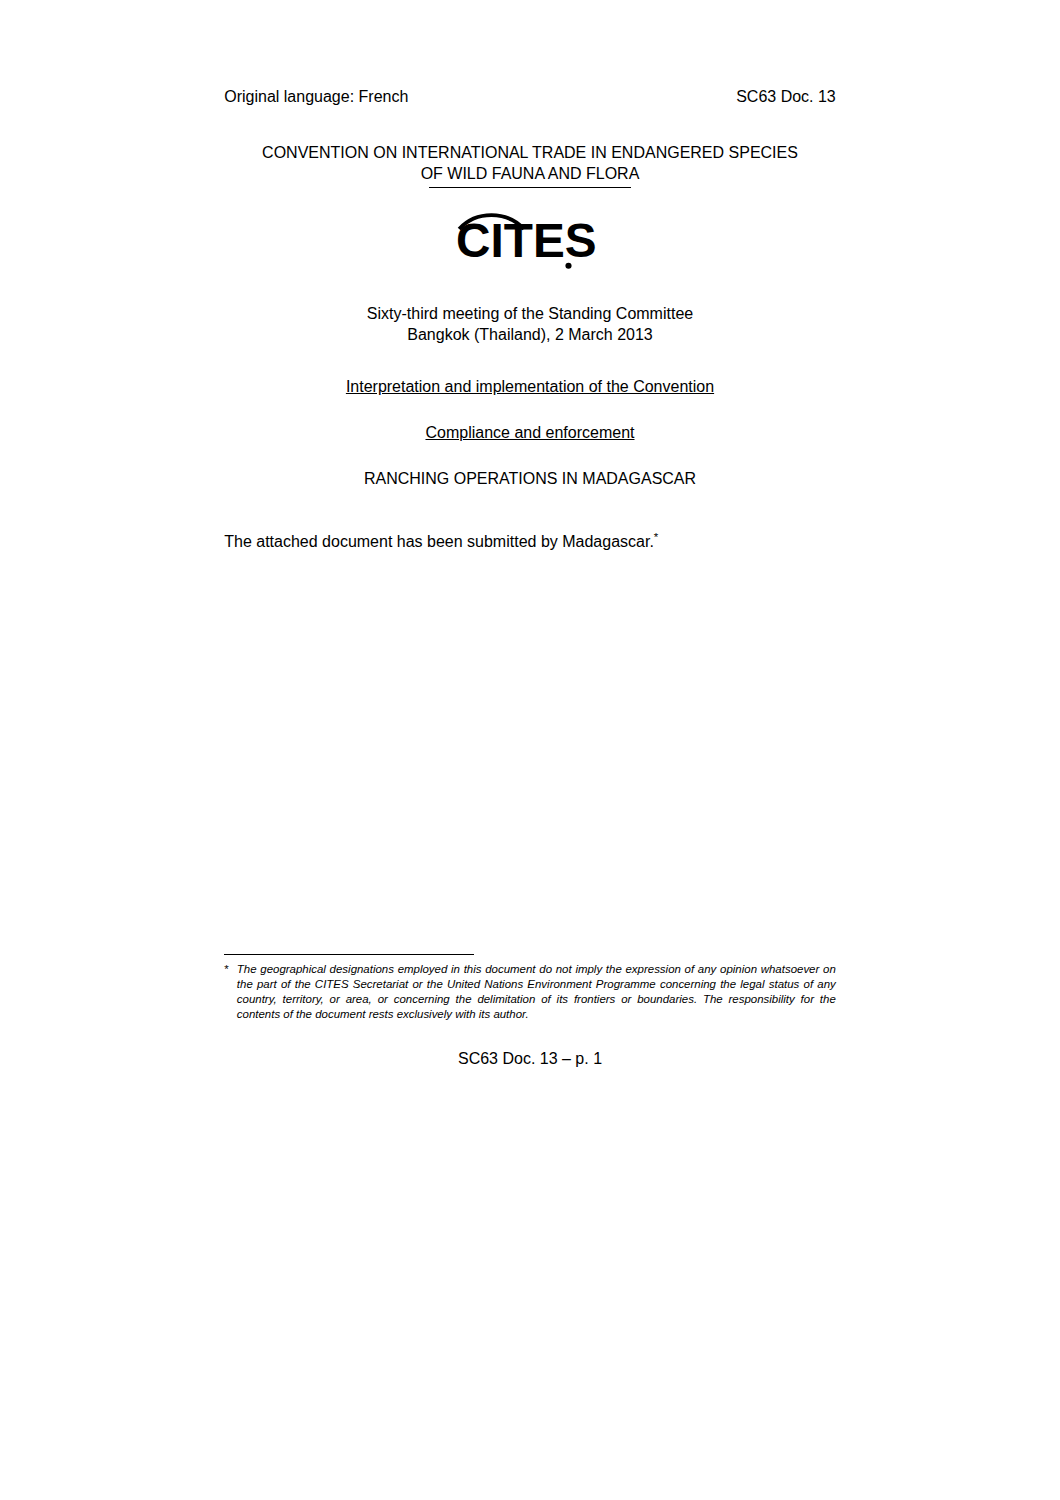Original language: French
SC63 Doc. 13
CONVENTION ON INTERNATIONAL TRADE IN ENDANGERED SPECIES
OF WILD FAUNA AND FLORA
Sixty-third meeting of the Standing Committee
Bangkok (Thailand), 2 March 2013
Interpretation and implementation of the Convention
Compliance and enforcement
RANCHING OPERATIONS IN MADAGASCAR
The attached document has been submitted by Madagascar.*
*
The geographical designations employed in this document do not imply the expression of any opinion whatsoever on the part of the CITES Secretariat or the United Nations Environment Programme concerning the legal status of any country, territory, or area, or concerning the delimitation of its frontiers or boundaries. The responsibility for the contents of the document rests exclusively with its author.
SC63 Doc. 13 – p. 1